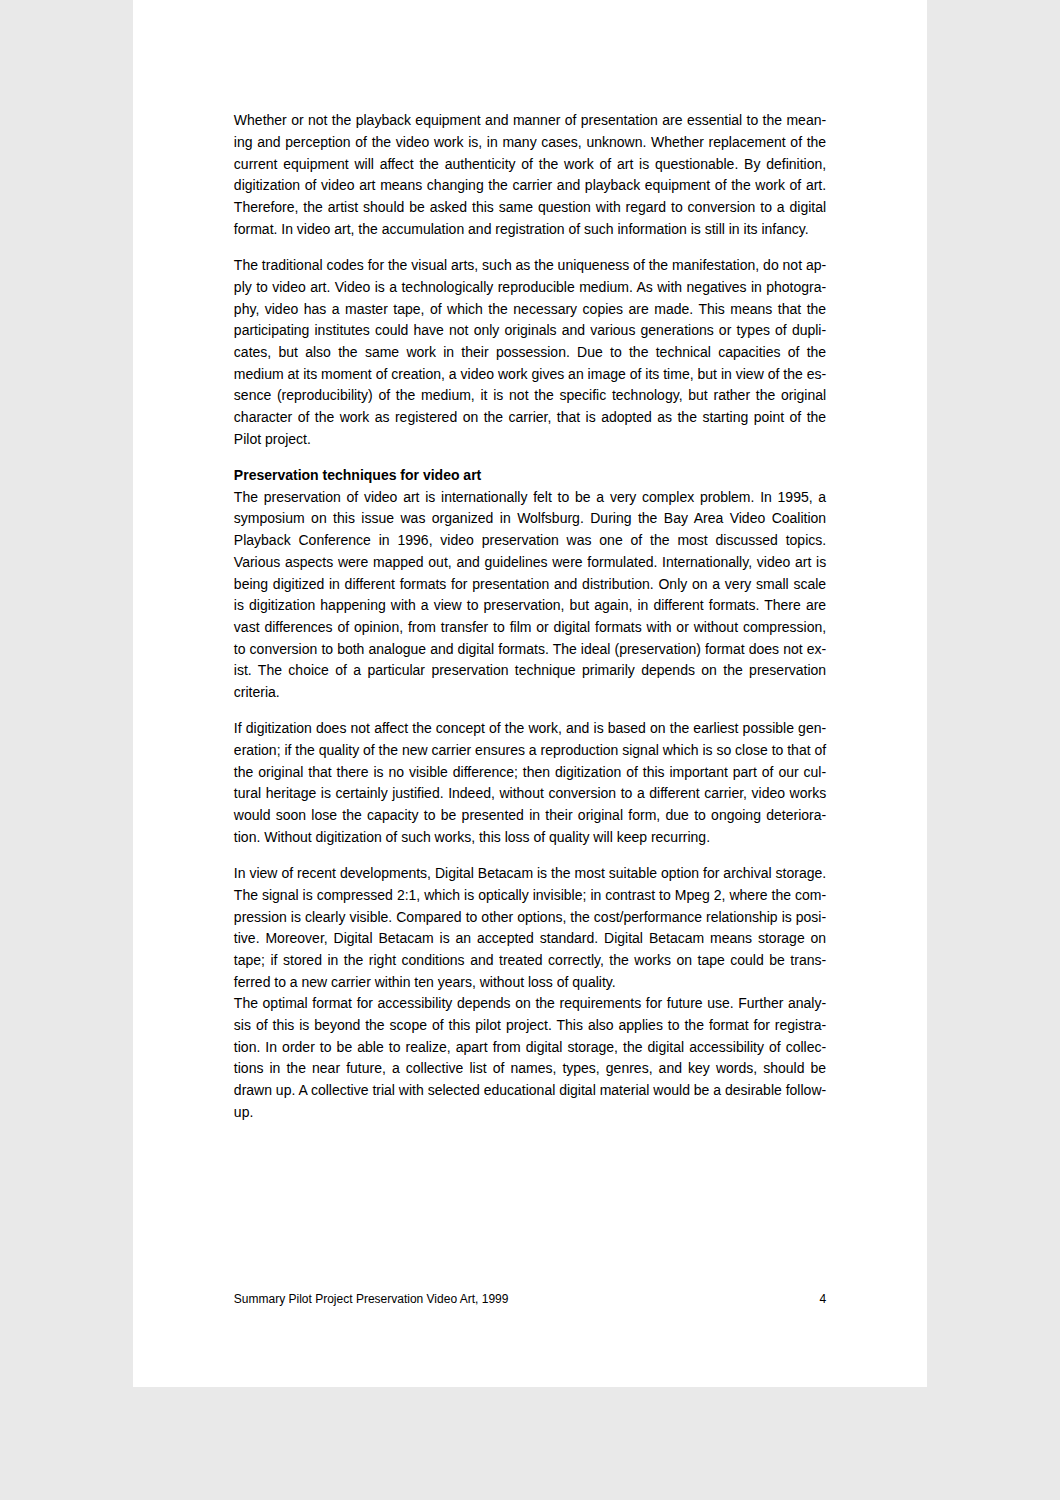Whether or not the playback equipment and manner of presentation are essential to the meaning and perception of the video work is, in many cases, unknown. Whether replacement of the current equipment will affect the authenticity of the work of art is questionable. By definition, digitization of video art means changing the carrier and playback equipment of the work of art. Therefore, the artist should be asked this same question with regard to conversion to a digital format. In video art, the accumulation and registration of such information is still in its infancy.
The traditional codes for the visual arts, such as the uniqueness of the manifestation, do not apply to video art. Video is a technologically reproducible medium. As with negatives in photography, video has a master tape, of which the necessary copies are made. This means that the participating institutes could have not only originals and various generations or types of duplicates, but also the same work in their possession. Due to the technical capacities of the medium at its moment of creation, a video work gives an image of its time, but in view of the essence (reproducibility) of the medium, it is not the specific technology, but rather the original character of the work as registered on the carrier, that is adopted as the starting point of the Pilot project.
Preservation techniques for video art
The preservation of video art is internationally felt to be a very complex problem. In 1995, a symposium on this issue was organized in Wolfsburg. During the Bay Area Video Coalition Playback Conference in 1996, video preservation was one of the most discussed topics. Various aspects were mapped out, and guidelines were formulated. Internationally, video art is being digitized in different formats for presentation and distribution. Only on a very small scale is digitization happening with a view to preservation, but again, in different formats. There are vast differences of opinion, from transfer to film or digital formats with or without compression, to conversion to both analogue and digital formats. The ideal (preservation) format does not exist. The choice of a particular preservation technique primarily depends on the preservation criteria.
If digitization does not affect the concept of the work, and is based on the earliest possible generation; if the quality of the new carrier ensures a reproduction signal which is so close to that of the original that there is no visible difference; then digitization of this important part of our cultural heritage is certainly justified. Indeed, without conversion to a different carrier, video works would soon lose the capacity to be presented in their original form, due to ongoing deterioration. Without digitization of such works, this loss of quality will keep recurring.
In view of recent developments, Digital Betacam is the most suitable option for archival storage. The signal is compressed 2:1, which is optically invisible; in contrast to Mpeg 2, where the compression is clearly visible. Compared to other options, the cost/performance relationship is positive. Moreover, Digital Betacam is an accepted standard. Digital Betacam means storage on tape; if stored in the right conditions and treated correctly, the works on tape could be transferred to a new carrier within ten years, without loss of quality.
The optimal format for accessibility depends on the requirements for future use. Further analysis of this is beyond the scope of this pilot project. This also applies to the format for registration. In order to be able to realize, apart from digital storage, the digital accessibility of collections in the near future, a collective list of names, types, genres, and key words, should be drawn up. A collective trial with selected educational digital material would be a desirable follow-up.
Summary Pilot Project Preservation Video Art, 1999 4